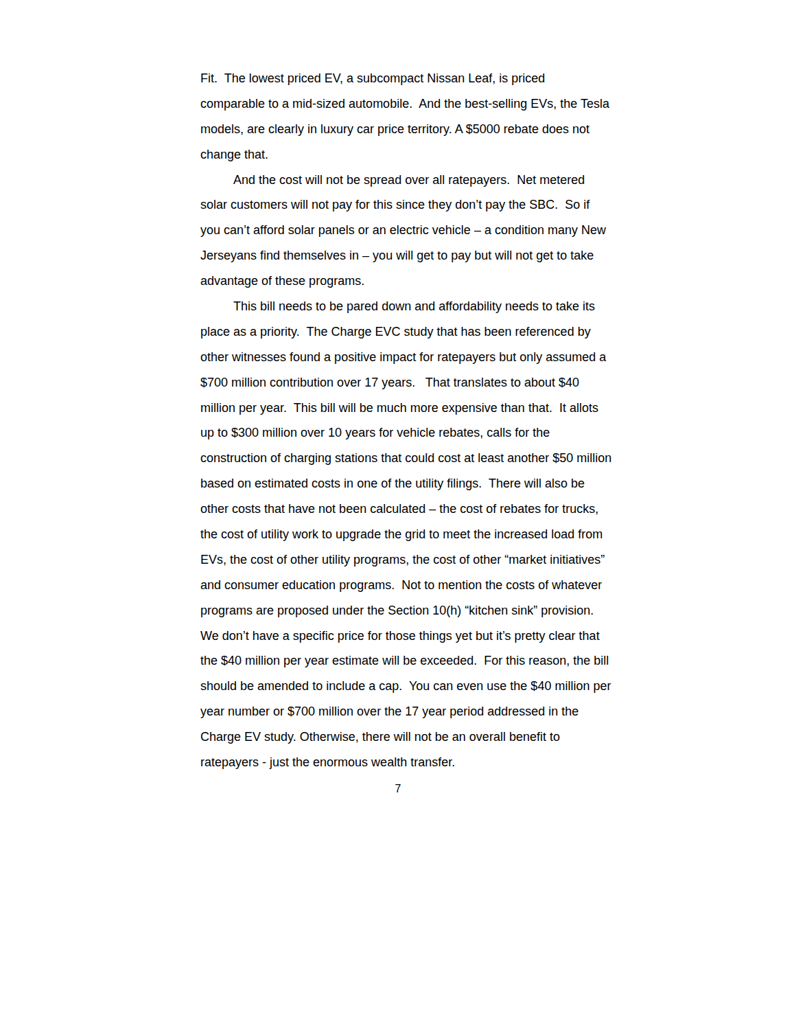Fit. The lowest priced EV, a subcompact Nissan Leaf, is priced comparable to a mid-sized automobile. And the best-selling EVs, the Tesla models, are clearly in luxury car price territory. A $5000 rebate does not change that.
And the cost will not be spread over all ratepayers. Net metered solar customers will not pay for this since they don’t pay the SBC. So if you can’t afford solar panels or an electric vehicle – a condition many New Jerseyans find themselves in – you will get to pay but will not get to take advantage of these programs.
This bill needs to be pared down and affordability needs to take its place as a priority. The Charge EVC study that has been referenced by other witnesses found a positive impact for ratepayers but only assumed a $700 million contribution over 17 years. That translates to about $40 million per year. This bill will be much more expensive than that. It allots up to $300 million over 10 years for vehicle rebates, calls for the construction of charging stations that could cost at least another $50 million based on estimated costs in one of the utility filings. There will also be other costs that have not been calculated – the cost of rebates for trucks, the cost of utility work to upgrade the grid to meet the increased load from EVs, the cost of other utility programs, the cost of other “market initiatives” and consumer education programs. Not to mention the costs of whatever programs are proposed under the Section 10(h) “kitchen sink” provision. We don’t have a specific price for those things yet but it’s pretty clear that the $40 million per year estimate will be exceeded. For this reason, the bill should be amended to include a cap. You can even use the $40 million per year number or $700 million over the 17 year period addressed in the Charge EV study. Otherwise, there will not be an overall benefit to ratepayers - just the enormous wealth transfer.
7